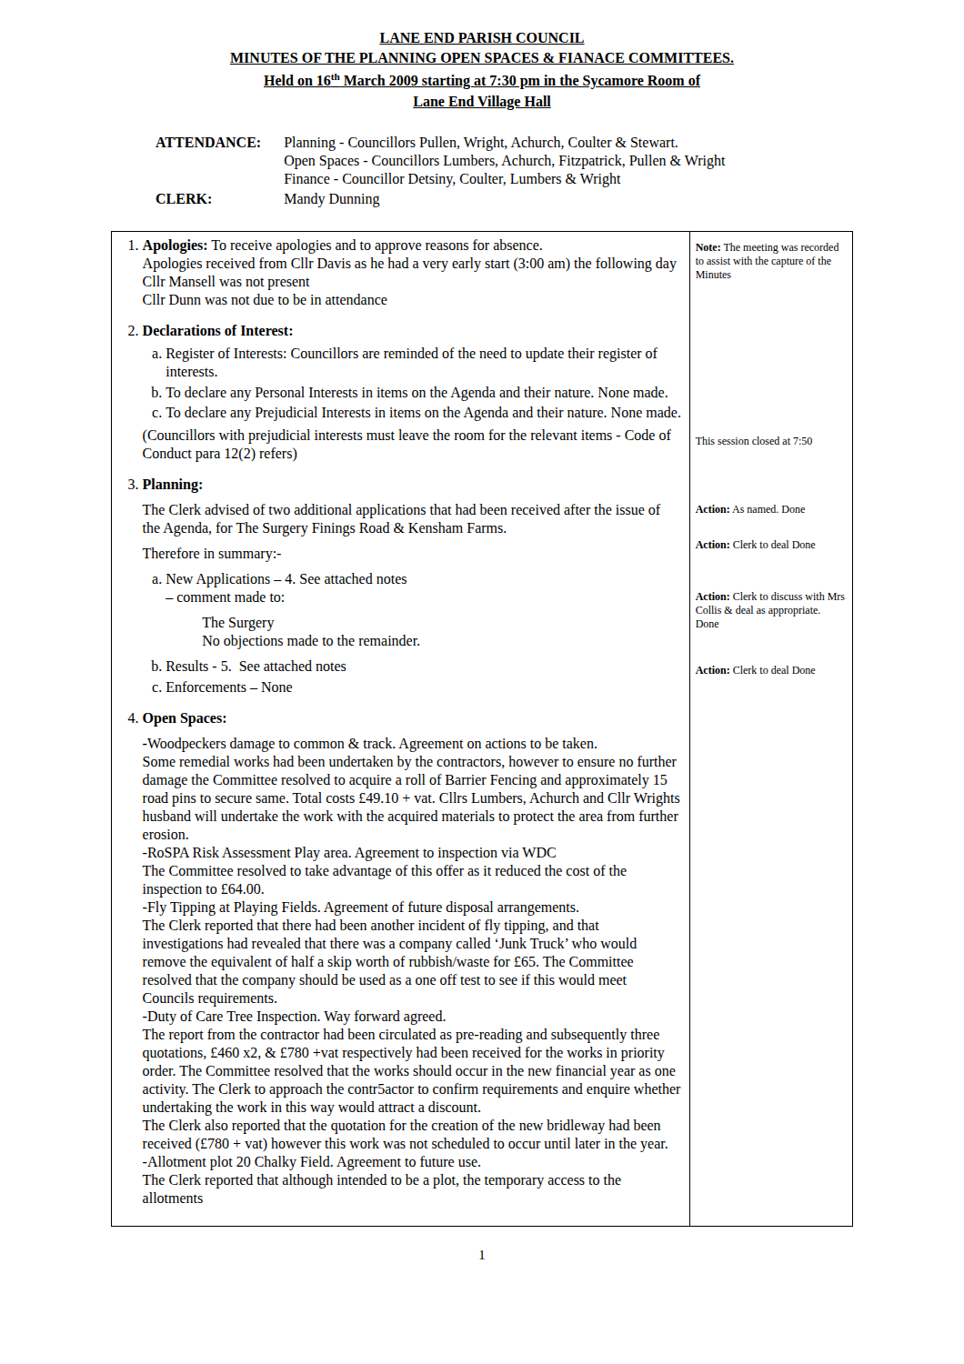LANE END PARISH COUNCIL
MINUTES OF THE PLANNING OPEN SPACES & FIANACE COMMITTEES.
Held on 16th March 2009 starting at 7:30 pm in the Sycamore Room of
Lane End Village Hall
| ATTENDANCE: | Planning - Councillors Pullen, Wright, Achurch, Coulter & Stewart. Open Spaces - Councillors Lumbers, Achurch, Fitzpatrick, Pullen & Wright Finance - Councillor Detsiny, Coulter, Lumbers & Wright |
| CLERK: | Mandy Dunning |
| Apologies: To receive apologies and to approve reasons for absence. Apologies received from Cllr Davis as he had a very early start (3:00 am) the following day Cllr Mansell was not present Cllr Dunn was not due to be in attendance Declarations of Interest: Register of Interests: Councillors are reminded of the need to update their register of interests. To declare any Personal Interests in items on the Agenda and their nature. None made. To declare any Prejudicial Interests in items on the Agenda and their nature. None made. (Councillors with prejudicial interests must leave the room for the relevant items - Code of Conduct para 12(2) refers) Planning: The Clerk advised of two additional applications that had been received after the issue of the Agenda, for The Surgery Finings Road & Kensham Farms. Therefore in summary:- New Applications – 4. See attached notes – comment made to: The Surgery No objections made to the remainder. Results - 5. See attached notes Enforcements – None Open Spaces: - Woodpeckers damage to common & track. Agreement on actions to be taken. Some remedial works had been undertaken by the contractors, however to ensure no further damage the Committee resolved to acquire a roll of Barrier Fencing and approximately 15 road pins to secure same. Total costs £49.10 + vat. Cllrs Lumbers, Achurch and Cllr Wrights husband will undertake the work with the acquired materials to protect the area from further erosion. -RoSPA Risk Assessment Play area. Agreement to inspection via WDC The Committee resolved to take advantage of this offer as it reduced the cost of the inspection to £64.00. -Fly Tipping at Playing Fields. Agreement of future disposal arrangements. The Clerk reported that there had been another incident of fly tipping, and that investigations had revealed that there was a company called ‘Junk Truck’ who would remove the equivalent of half a skip worth of rubbish/waste for £65. The Committee resolved that the company should be used as a one off test to see if this would meet Councils requirements. -Duty of Care Tree Inspection. Way forward agreed. The report from the contractor had been circulated as pre-reading and subsequently three quotations, £460 x2, & £780 +vat respectively had been received for the works in priority order. The Committee resolved that the works should occur in the new financial year as one activity. The Clerk to approach the contr5actor to confirm requirements and enquire whether undertaking the work in this way would attract a discount. The Clerk also reported that the quotation for the creation of the new bridleway had been received (£780 + vat) however this work was not scheduled to occur until later in the year. -Allotment plot 20 Chalky Field. Agreement to future use. The Clerk reported that although intended to be a plot, the temporary access to the allotments | Note: The meeting was recorded to assist with the capture of the Minutes This session closed at 7:50 Action: As named. Done Action: Clerk to deal Done Action: Clerk to discuss with Mrs Collis & deal as appropriate. Done Action: Clerk to deal Done |
1